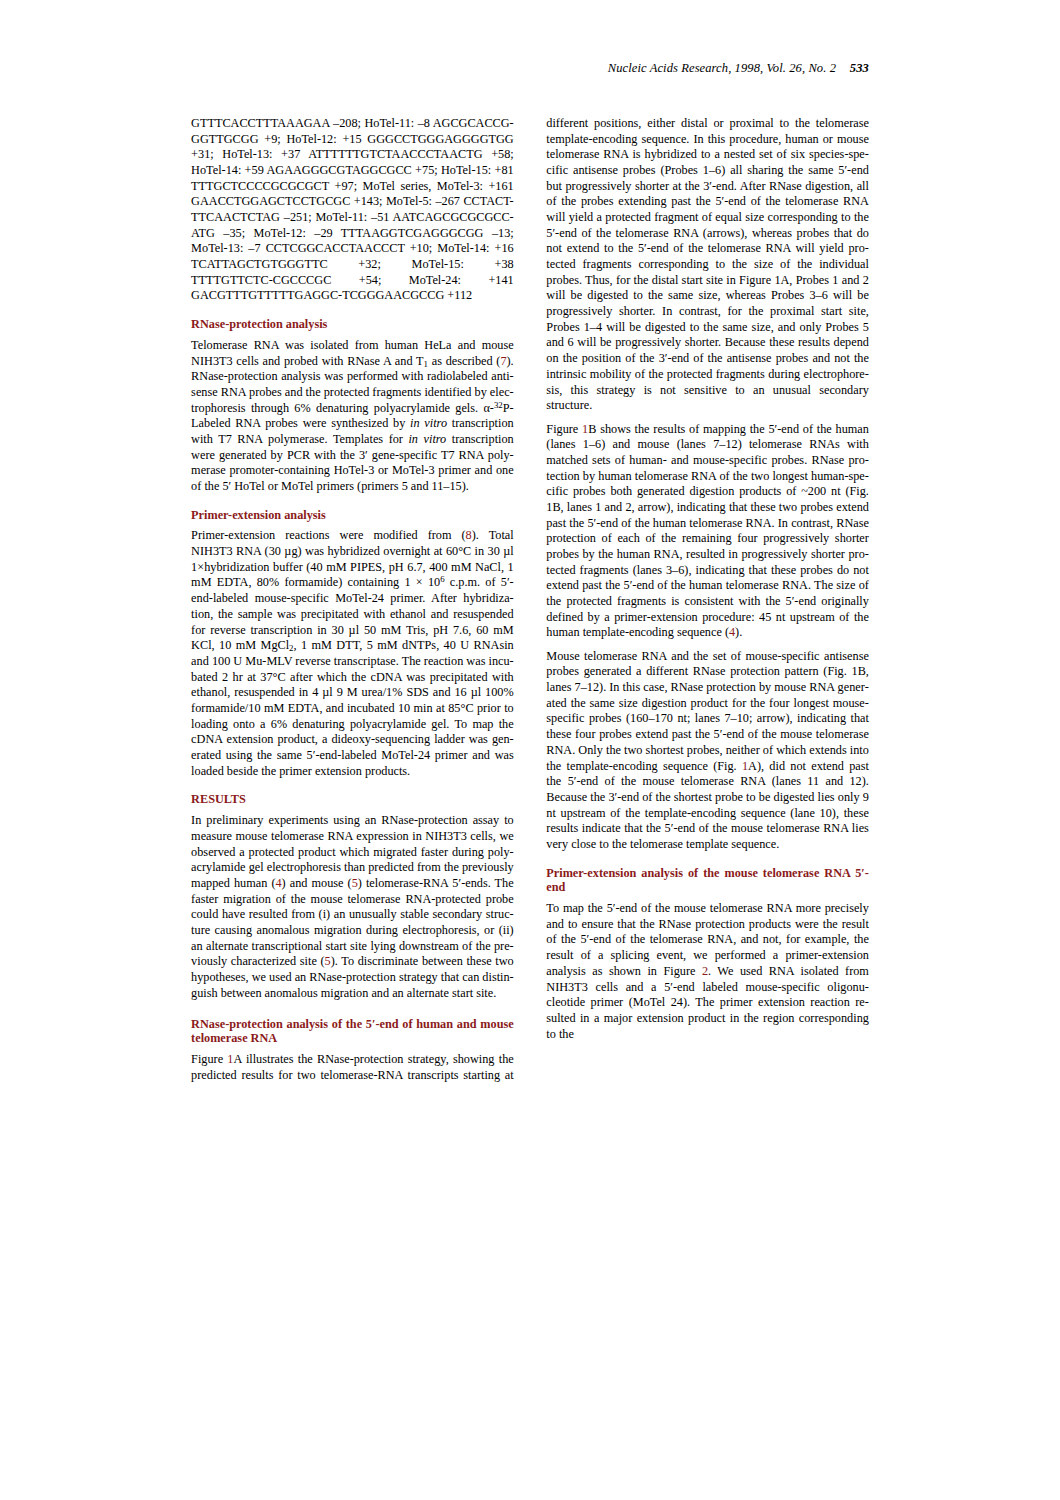Nucleic Acids Research, 1998, Vol. 26, No. 2533
GTTTCACCTTTAAAGAA –208; HoTel-11: –8 AGCGCACCG-GGTTGCGG +9; HoTel-12: +15 GGGCCTGGGAGGGGTGG +31; HoTel-13: +37 ATTTTTTGTCTAACCCTAACTG +58; HoTel-14: +59 AGAAGGGCGTAGGCGCC +75; HoTel-15: +81 TTTGCTCCCCGCGCGCT +97; MoTel series, MoTel-3: +161 GAACCTGGAGCTCCTGCGC +143; MoTel-5: –267 CCTACT-TTCAACTCTAG –251; MoTel-11: –51 AATCAGCGCGCGCC-ATG –35; MoTel-12: –29 TTTAAGGTCGAGGGCGG –13; MoTel-13: –7 CCTCGGCACCTAACCCT +10; MoTel-14: +16 TCATTAGCTGTGGGTTC +32; MoTel-15: +38 TTTTGTTCTC-CGCCCGC +54; MoTel-24: +141 GACGTTTGTTTTTGAGGC-TCGGGAACGCCG +112
RNase-protection analysis
Telomerase RNA was isolated from human HeLa and mouse NIH3T3 cells and probed with RNase A and T1 as described (7). RNase-protection analysis was performed with radiolabeled antisense RNA probes and the protected fragments identified by electrophoresis through 6% denaturing polyacrylamide gels. α-32P-Labeled RNA probes were synthesized by in vitro transcription with T7 RNA polymerase. Templates for in vitro transcription were generated by PCR with the 3′ gene-specific T7 RNA polymerase promoter-containing HoTel-3 or MoTel-3 primer and one of the 5′ HoTel or MoTel primers (primers 5 and 11–15).
Primer-extension analysis
Primer-extension reactions were modified from (8). Total NIH3T3 RNA (30 µg) was hybridized overnight at 60°C in 30 µl 1×hybridization buffer (40 mM PIPES, pH 6.7, 400 mM NaCl, 1 mM EDTA, 80% formamide) containing 1 × 106 c.p.m. of 5′-end-labeled mouse-specific MoTel-24 primer. After hybridization, the sample was precipitated with ethanol and resuspended for reverse transcription in 30 µl 50 mM Tris, pH 7.6, 60 mM KCl, 10 mM MgCl2, 1 mM DTT, 5 mM dNTPs, 40 U RNAsin and 100 U Mu-MLV reverse transcriptase. The reaction was incubated 2 hr at 37°C after which the cDNA was precipitated with ethanol, resuspended in 4 µl 9 M urea/1% SDS and 16 µl 100% formamide/10 mM EDTA, and incubated 10 min at 85°C prior to loading onto a 6% denaturing polyacrylamide gel. To map the cDNA extension product, a dideoxy-sequencing ladder was generated using the same 5′-end-labeled MoTel-24 primer and was loaded beside the primer extension products.
RESULTS
In preliminary experiments using an RNase-protection assay to measure mouse telomerase RNA expression in NIH3T3 cells, we observed a protected product which migrated faster during polyacrylamide gel electrophoresis than predicted from the previously mapped human (4) and mouse (5) telomerase-RNA 5′-ends. The faster migration of the mouse telomerase RNA-protected probe could have resulted from (i) an unusually stable secondary structure causing anomalous migration during electrophoresis, or (ii) an alternate transcriptional start site lying downstream of the previously characterized site (5). To discriminate between these two hypotheses, we used an RNase-protection strategy that can distinguish between anomalous migration and an alternate start site.
RNase-protection analysis of the 5′-end of human and mouse telomerase RNA
Figure 1 A illustrates the RNase-protection strategy, showing the predicted results for two telomerase-RNA transcripts starting at different positions, either distal or proximal to the telomerase template-encoding sequence. In this procedure, human or mouse telomerase RNA is hybridized to a nested set of six species-specific antisense probes (Probes 1–6) all sharing the same 5′-end but progressively shorter at the 3′-end. After RNase digestion, all of the probes extending past the 5′-end of the telomerase RNA will yield a protected fragment of equal size corresponding to the 5′-end of the telomerase RNA (arrows), whereas probes that do not extend to the 5′-end of the telomerase RNA will yield protected fragments corresponding to the size of the individual probes. Thus, for the distal start site in Figure 1A, Probes 1 and 2 will be digested to the same size, whereas Probes 3–6 will be progressively shorter. In contrast, for the proximal start site, Probes 1–4 will be digested to the same size, and only Probes 5 and 6 will be progressively shorter. Because these results depend on the position of the 3′-end of the antisense probes and not the intrinsic mobility of the protected fragments during electrophoresis, this strategy is not sensitive to an unusual secondary structure.
Figure 1 B shows the results of mapping the 5′-end of the human (lanes 1–6) and mouse (lanes 7–12) telomerase RNAs with matched sets of human- and mouse-specific probes. RNase protection by human telomerase RNA of the two longest human-specific probes both generated digestion products of ~200 nt (Fig. 1B, lanes 1 and 2, arrow), indicating that these two probes extend past the 5′-end of the human telomerase RNA. In contrast, RNase protection of each of the remaining four progressively shorter probes by the human RNA, resulted in progressively shorter protected fragments (lanes 3–6), indicating that these probes do not extend past the 5′-end of the human telomerase RNA. The size of the protected fragments is consistent with the 5′-end originally defined by a primer-extension procedure: 45 nt upstream of the human template-encoding sequence (4).
Mouse telomerase RNA and the set of mouse-specific antisense probes generated a different RNase protection pattern (Fig. 1B, lanes 7–12). In this case, RNase protection by mouse RNA generated the same size digestion product for the four longest mouse-specific probes (160–170 nt; lanes 7–10; arrow), indicating that these four probes extend past the 5′-end of the mouse telomerase RNA. Only the two shortest probes, neither of which extends into the template-encoding sequence (Fig. 1 A), did not extend past the 5′-end of the mouse telomerase RNA (lanes 11 and 12). Because the 3′-end of the shortest probe to be digested lies only 9 nt upstream of the template-encoding sequence (lane 10), these results indicate that the 5′-end of the mouse telomerase RNA lies very close to the telomerase template sequence.
Primer-extension analysis of the mouse telomerase RNA 5′-end
To map the 5′-end of the mouse telomerase RNA more precisely and to ensure that the RNase protection products were the result of the 5′-end of the telomerase RNA, and not, for example, the result of a splicing event, we performed a primer-extension analysis as shown in Figure 2. We used RNA isolated from NIH3T3 cells and a 5′-end labeled mouse-specific oligonucleotide primer (MoTel 24). The primer extension reaction resulted in a major extension product in the region corresponding to the